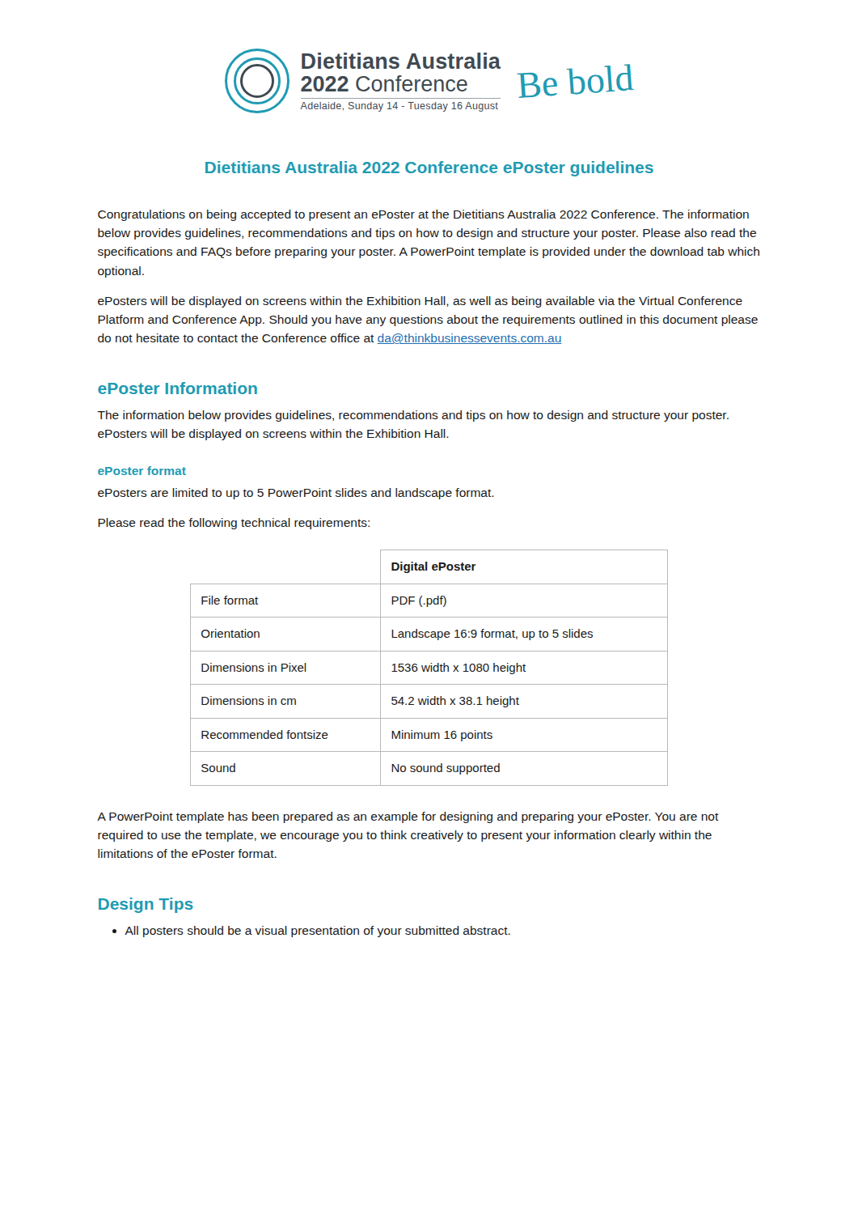Dietitians Australia
2022 Conference
Adelaide, Sunday 14 - Tuesday 16 August
Be bold
Dietitians Australia 2022 Conference ePoster guidelines
Congratulations on being accepted to present an ePoster at the Dietitians Australia 2022 Conference. The information below provides guidelines, recommendations and tips on how to design and structure your poster. Please also read the specifications and FAQs before preparing your poster. A PowerPoint template is provided under the download tab which optional.
ePosters will be displayed on screens within the Exhibition Hall, as well as being available via the Virtual Conference Platform and Conference App. Should you have any questions about the requirements outlined in this document please do not hesitate to contact the Conference office at da@thinkbusinessevents.com.au
ePoster Information
The information below provides guidelines, recommendations and tips on how to design and structure your poster. ePosters will be displayed on screens within the Exhibition Hall.
ePoster format
ePosters are limited to up to 5 PowerPoint slides and landscape format.
Please read the following technical requirements:
| | Digital ePoster |
| --- | --- |
| File format | PDF (.pdf) |
| Orientation | Landscape 16:9 format, up to 5 slides |
| Dimensions in Pixel | 1536 width x 1080 height |
| Dimensions in cm | 54.2 width x 38.1 height |
| Recommended fontsize | Minimum 16 points |
| Sound | No sound supported |
A PowerPoint template has been prepared as an example for designing and preparing your ePoster. You are not required to use the template, we encourage you to think creatively to present your information clearly within the limitations of the ePoster format.
Design Tips
All posters should be a visual presentation of your submitted abstract.